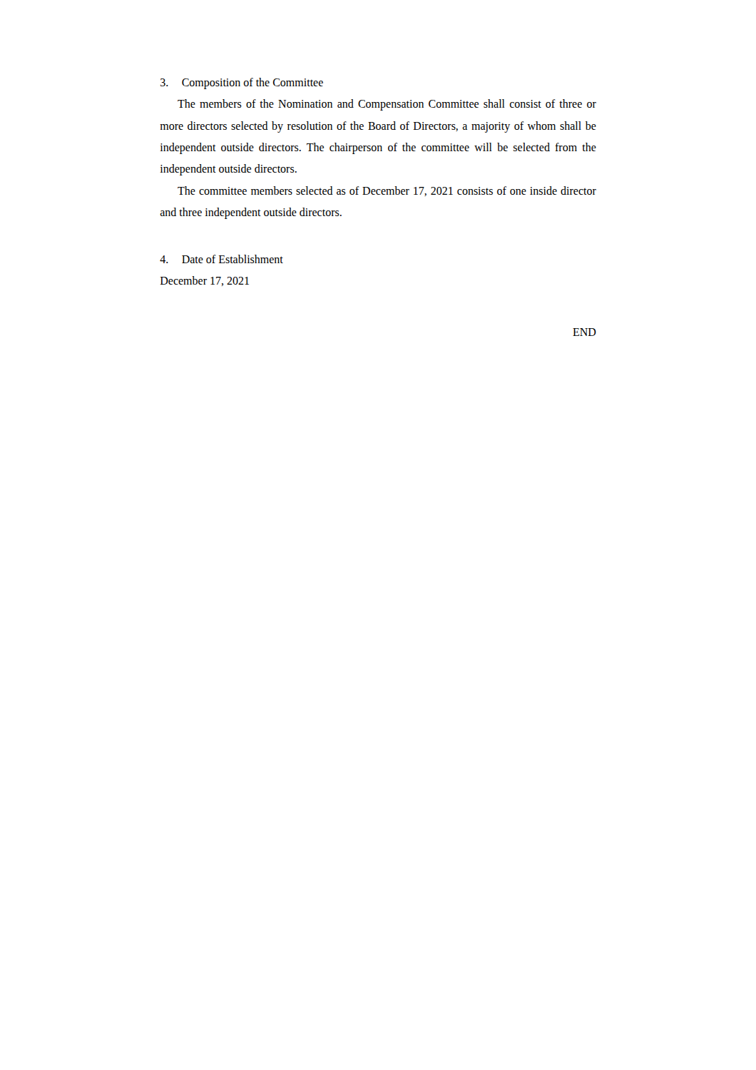3. Composition of the Committee
The members of the Nomination and Compensation Committee shall consist of three or more directors selected by resolution of the Board of Directors, a majority of whom shall be independent outside directors. The chairperson of the committee will be selected from the independent outside directors.
The committee members selected as of December 17, 2021 consists of one inside director and three independent outside directors.
4. Date of Establishment
December 17, 2021
END